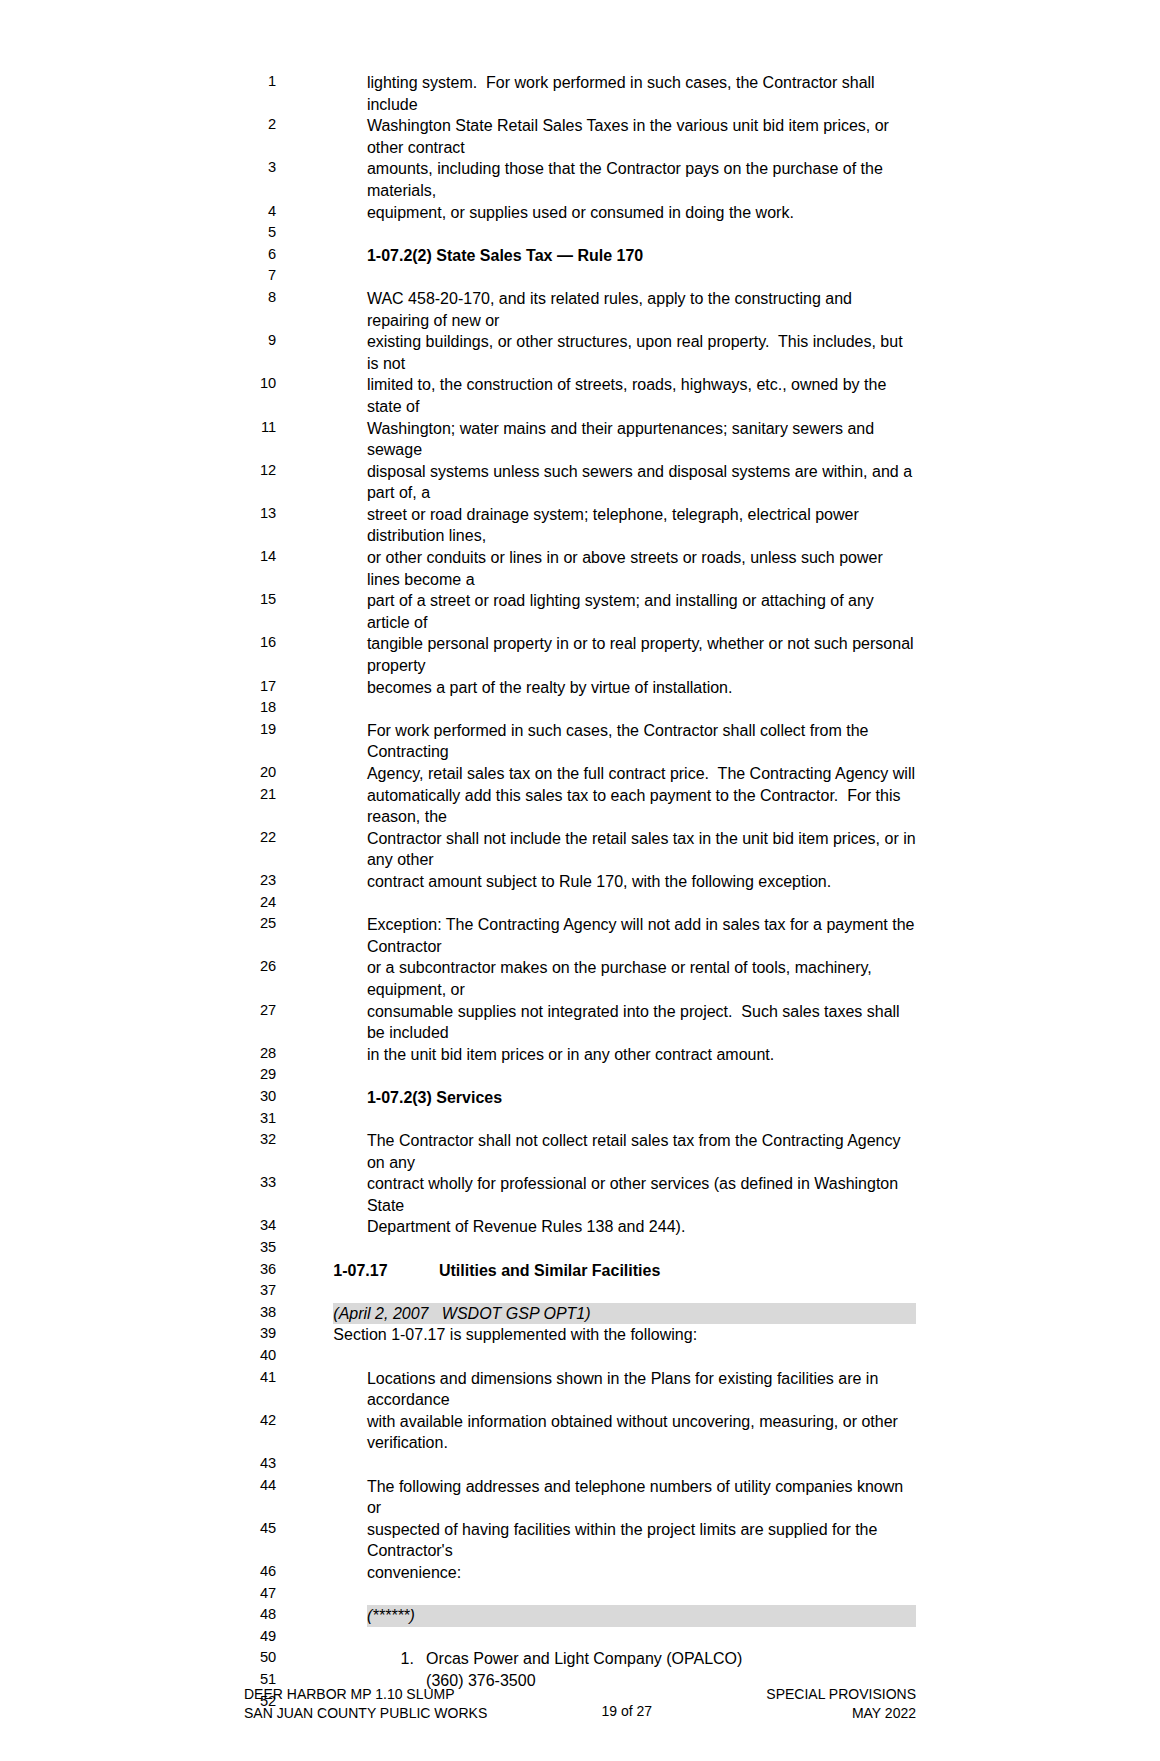1 lighting system. For work performed in such cases, the Contractor shall include
2 Washington State Retail Sales Taxes in the various unit bid item prices, or other contract
3 amounts, including those that the Contractor pays on the purchase of the materials,
4 equipment, or supplies used or consumed in doing the work.
5
61-07.2(2) State Sales Tax — Rule 170
7
8 WAC 458-20-170, and its related rules, apply to the constructing and repairing of new or
9 existing buildings, or other structures, upon real property. This includes, but is not
10 limited to, the construction of streets, roads, highways, etc., owned by the state of
11 Washington; water mains and their appurtenances; sanitary sewers and sewage
12 disposal systems unless such sewers and disposal systems are within, and a part of, a
13 street or road drainage system; telephone, telegraph, electrical power distribution lines,
14 or other conduits or lines in or above streets or roads, unless such power lines become a
15 part of a street or road lighting system; and installing or attaching of any article of
16 tangible personal property in or to real property, whether or not such personal property
17 becomes a part of the realty by virtue of installation.
18
19 For work performed in such cases, the Contractor shall collect from the Contracting
20 Agency, retail sales tax on the full contract price. The Contracting Agency will
21 automatically add this sales tax to each payment to the Contractor. For this reason, the
22 Contractor shall not include the retail sales tax in the unit bid item prices, or in any other
23 contract amount subject to Rule 170, with the following exception.
24
25 Exception: The Contracting Agency will not add in sales tax for a payment the Contractor
26 or a subcontractor makes on the purchase or rental of tools, machinery, equipment, or
27 consumable supplies not integrated into the project. Such sales taxes shall be included
28 in the unit bid item prices or in any other contract amount.
29
301-07.2(3) Services
31
32 The Contractor shall not collect retail sales tax from the Contracting Agency on any
33 contract wholly for professional or other services (as defined in Washington State
34 Department of Revenue Rules 138 and 244).
35
361-07.17 Utilities and Similar Facilities
37
38(April 2, 2007 WSDOT GSP OPT1)
39 Section 1-07.17 is supplemented with the following:
40
41 Locations and dimensions shown in the Plans for existing facilities are in accordance
42 with available information obtained without uncovering, measuring, or other verification.
43
44 The following addresses and telephone numbers of utility companies known or
45 suspected of having facilities within the project limits are supplied for the Contractor's
46 convenience:
47
48(******)
49
501. Orcas Power and Light Company (OPALCO)
51 (360) 376-3500
52
DEER HARBOR MP 1.10 SLUMP SAN JUAN COUNTY PUBLIC WORKS
19 of 27
SPECIAL PROVISIONS MAY 2022